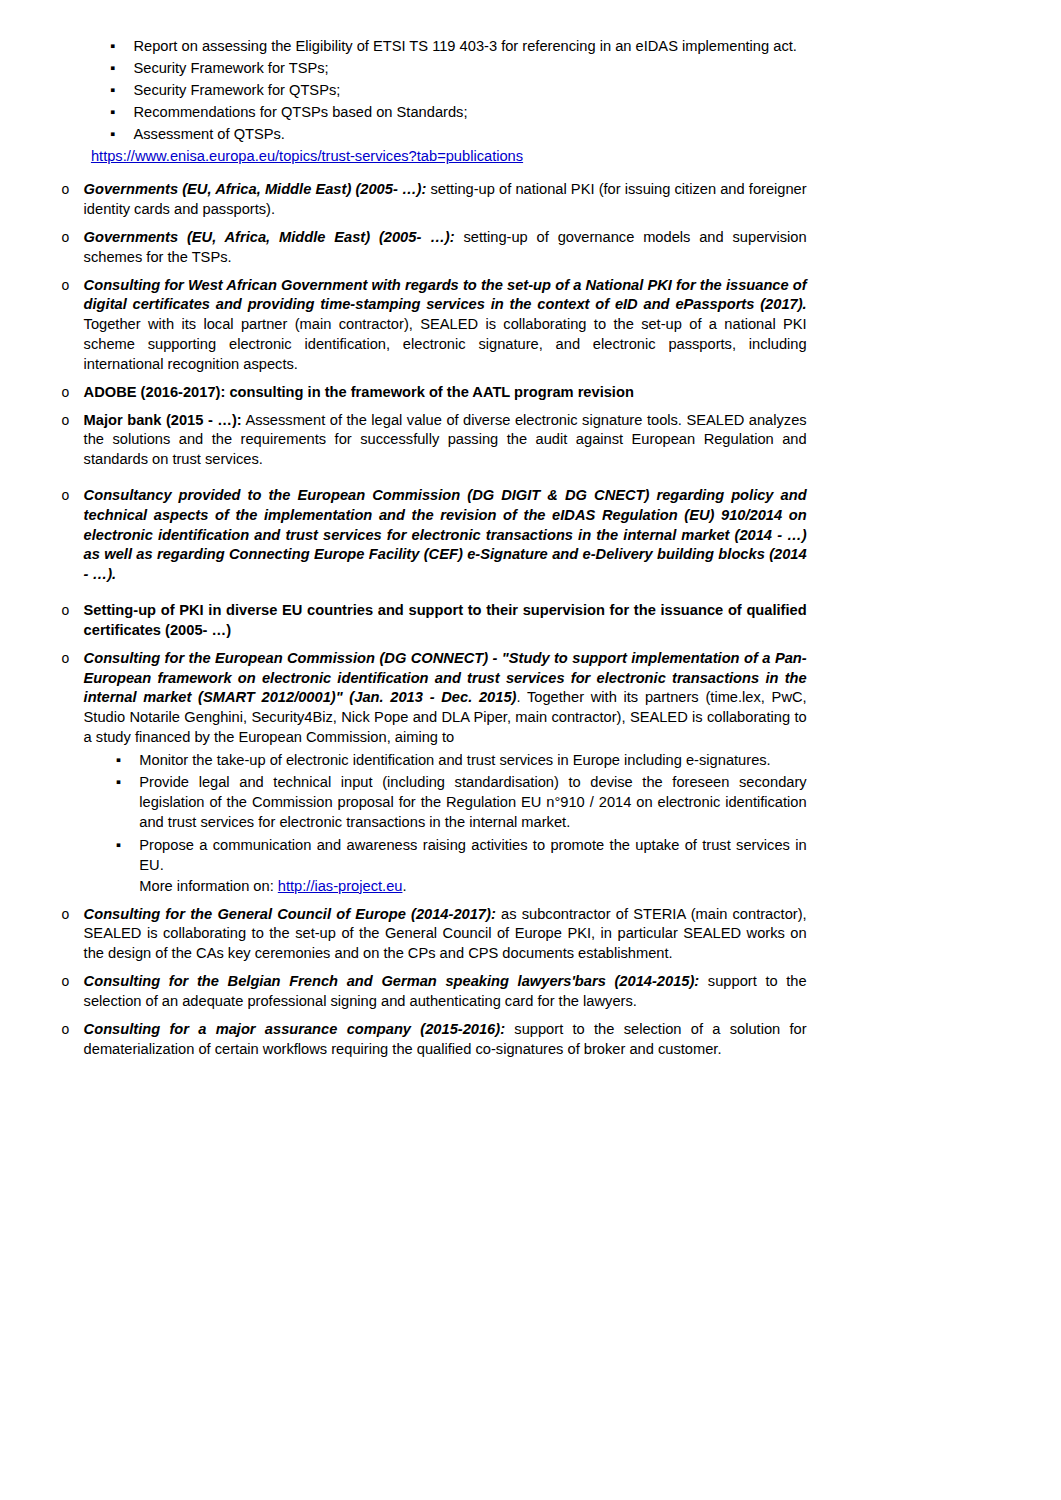Report on assessing the Eligibility of ETSI TS 119 403-3 for referencing in an eIDAS implementing act.
Security Framework for TSPs;
Security Framework for QTSPs;
Recommendations for QTSPs based on Standards;
Assessment of QTSPs.
https://www.enisa.europa.eu/topics/trust-services?tab=publications
Governments (EU, Africa, Middle East) (2005- …): setting-up of national PKI (for issuing citizen and foreigner identity cards and passports).
Governments (EU, Africa, Middle East) (2005- …): setting-up of governance models and supervision schemes for the TSPs.
Consulting for West African Government with regards to the set-up of a National PKI for the issuance of digital certificates and providing time-stamping services in the context of eID and ePassports (2017). Together with its local partner (main contractor), SEALED is collaborating to the set-up of a national PKI scheme supporting electronic identification, electronic signature, and electronic passports, including international recognition aspects.
ADOBE (2016-2017): consulting in the framework of the AATL program revision
Major bank (2015 - …): Assessment of the legal value of diverse electronic signature tools. SEALED analyzes the solutions and the requirements for successfully passing the audit against European Regulation and standards on trust services.
Consultancy provided to the European Commission (DG DIGIT & DG CNECT) regarding policy and technical aspects of the implementation and the revision of the eIDAS Regulation (EU) 910/2014 on electronic identification and trust services for electronic transactions in the internal market (2014 - …) as well as regarding Connecting Europe Facility (CEF) e-Signature and e-Delivery building blocks (2014 - …).
Setting-up of PKI in diverse EU countries and support to their supervision for the issuance of qualified certificates (2005- …)
Consulting for the European Commission (DG CONNECT) - "Study to support implementation of a Pan-European framework on electronic identification and trust services for electronic transactions in the internal market (SMART 2012/0001)" (Jan. 2013 - Dec. 2015). Together with its partners (time.lex, PwC, Studio Notarile Genghini, Security4Biz, Nick Pope and DLA Piper, main contractor), SEALED is collaborating to a study financed by the European Commission, aiming to
Monitor the take-up of electronic identification and trust services in Europe including e-signatures.
Provide legal and technical input (including standardisation) to devise the foreseen secondary legislation of the Commission proposal for the Regulation EU n°910 / 2014 on electronic identification and trust services for electronic transactions in the internal market.
Propose a communication and awareness raising activities to promote the uptake of trust services in EU. More information on: http://ias-project.eu.
Consulting for the General Council of Europe (2014-2017): as subcontractor of STERIA (main contractor), SEALED is collaborating to the set-up of the General Council of Europe PKI, in particular SEALED works on the design of the CAs key ceremonies and on the CPs and CPS documents establishment.
Consulting for the Belgian French and German speaking lawyers'bars (2014-2015): support to the selection of an adequate professional signing and authenticating card for the lawyers.
Consulting for a major assurance company (2015-2016): support to the selection of a solution for dematerialization of certain workflows requiring the qualified co-signatures of broker and customer.